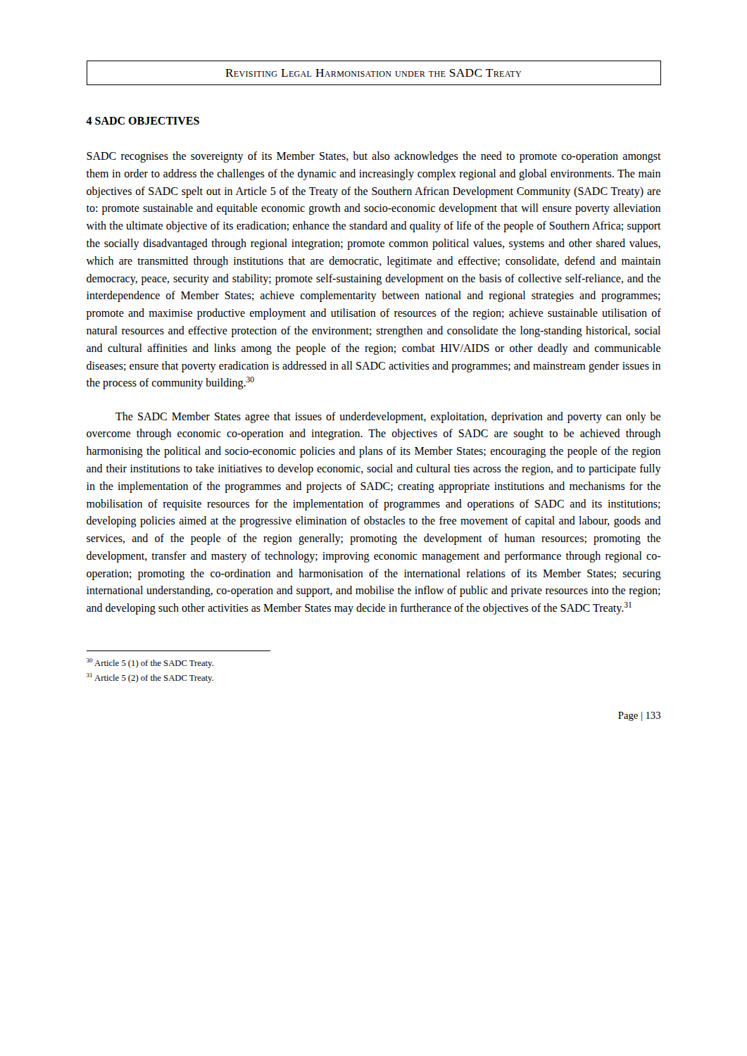Revisiting Legal Harmonisation under the SADC Treaty
4 SADC OBJECTIVES
SADC recognises the sovereignty of its Member States, but also acknowledges the need to promote co-operation amongst them in order to address the challenges of the dynamic and increasingly complex regional and global environments. The main objectives of SADC spelt out in Article 5 of the Treaty of the Southern African Development Community (SADC Treaty) are to: promote sustainable and equitable economic growth and socio-economic development that will ensure poverty alleviation with the ultimate objective of its eradication; enhance the standard and quality of life of the people of Southern Africa; support the socially disadvantaged through regional integration; promote common political values, systems and other shared values, which are transmitted through institutions that are democratic, legitimate and effective; consolidate, defend and maintain democracy, peace, security and stability; promote self-sustaining development on the basis of collective self-reliance, and the interdependence of Member States; achieve complementarity between national and regional strategies and programmes; promote and maximise productive employment and utilisation of resources of the region; achieve sustainable utilisation of natural resources and effective protection of the environment; strengthen and consolidate the long-standing historical, social and cultural affinities and links among the people of the region; combat HIV/AIDS or other deadly and communicable diseases; ensure that poverty eradication is addressed in all SADC activities and programmes; and mainstream gender issues in the process of community building.30
The SADC Member States agree that issues of underdevelopment, exploitation, deprivation and poverty can only be overcome through economic co-operation and integration. The objectives of SADC are sought to be achieved through harmonising the political and socio-economic policies and plans of its Member States; encouraging the people of the region and their institutions to take initiatives to develop economic, social and cultural ties across the region, and to participate fully in the implementation of the programmes and projects of SADC; creating appropriate institutions and mechanisms for the mobilisation of requisite resources for the implementation of programmes and operations of SADC and its institutions; developing policies aimed at the progressive elimination of obstacles to the free movement of capital and labour, goods and services, and of the people of the region generally; promoting the development of human resources; promoting the development, transfer and mastery of technology; improving economic management and performance through regional co-operation; promoting the co-ordination and harmonisation of the international relations of its Member States; securing international understanding, co-operation and support, and mobilise the inflow of public and private resources into the region; and developing such other activities as Member States may decide in furtherance of the objectives of the SADC Treaty.31
30 Article 5 (1) of the SADC Treaty.
31 Article 5 (2) of the SADC Treaty.
Page | 133